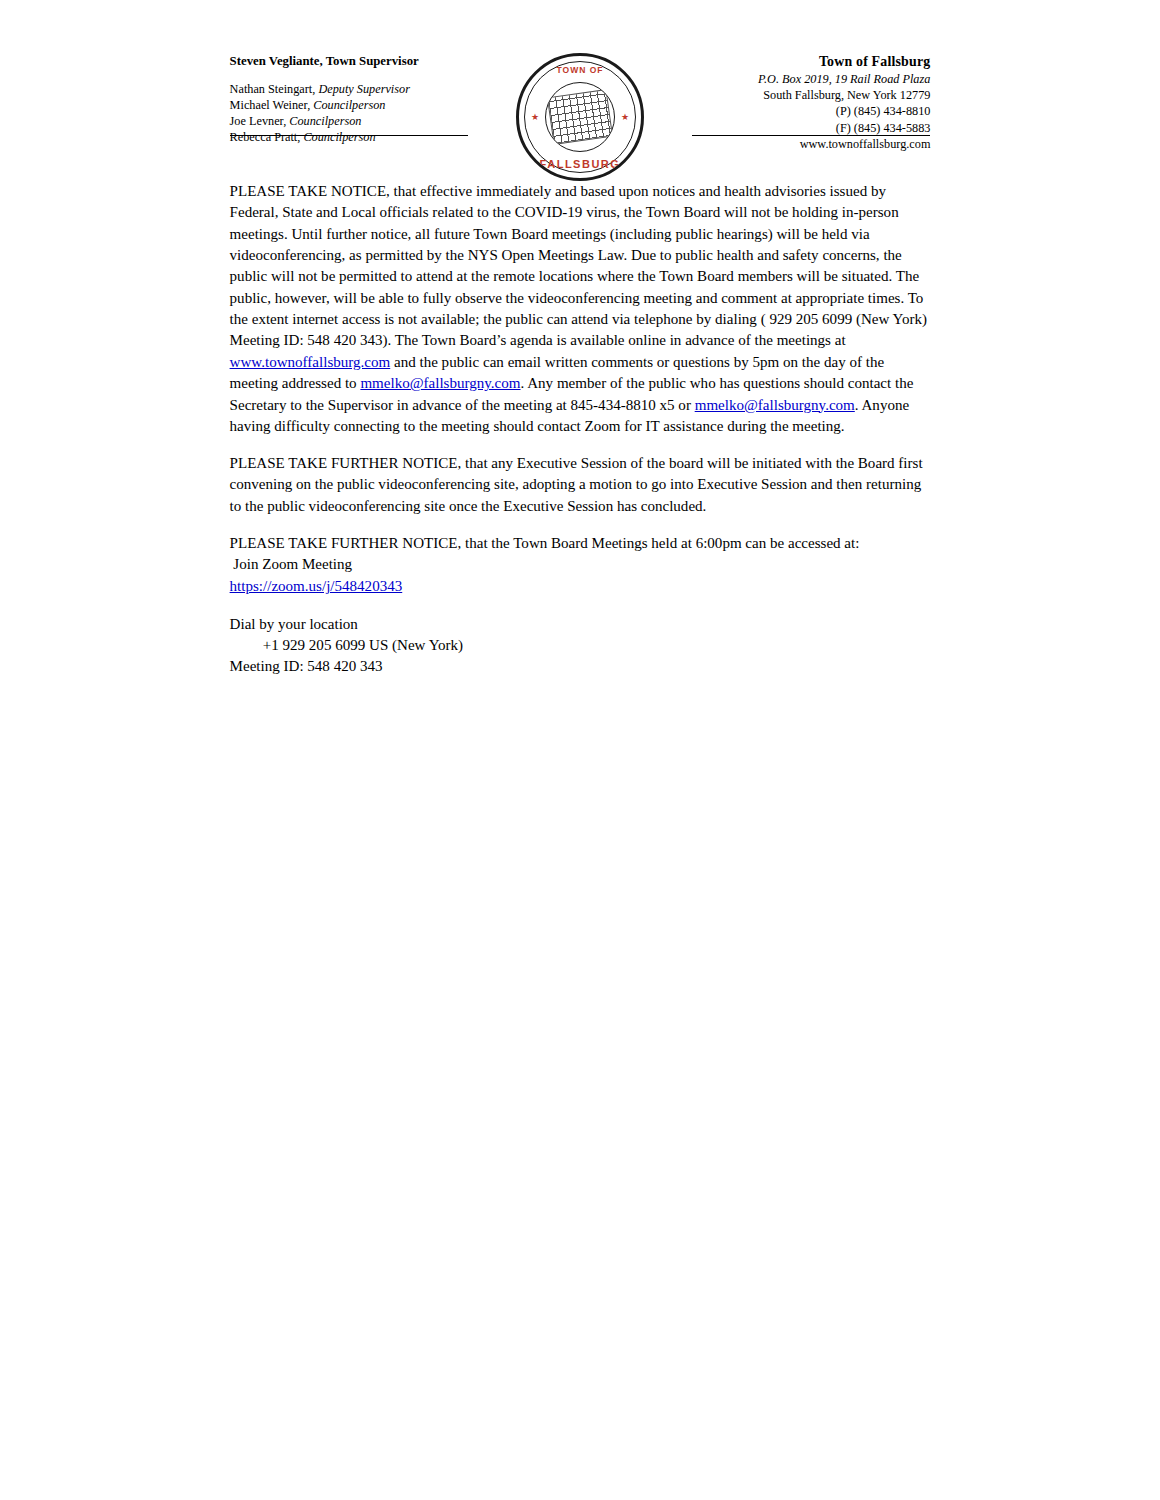Steven Vegliante, Town Supervisor
Nathan Steingart, Deputy Supervisor
Michael Weiner, Councilperson
Joe Levner, Councilperson
Rebecca Pratt, Councilperson
TOWN OF
★
★
FALLSBURG
Town of Fallsburg
P.O. Box 2019, 19 Rail Road Plaza
South Fallsburg, New York 12779
(P) (845) 434-8810
(F) (845) 434-5883
www.townoffallsburg.com
PLEASE TAKE NOTICE, that effective immediately and based upon notices and health advisories issued by Federal, State and Local officials related to the COVID-19 virus, the Town Board will not be holding in-person meetings. Until further notice, all future Town Board meetings (including public hearings) will be held via videoconferencing, as permitted by the NYS Open Meetings Law. Due to public health and safety concerns, the public will not be permitted to attend at the remote locations where the Town Board members will be situated. The public, however, will be able to fully observe the videoconferencing meeting and comment at appropriate times. To the extent internet access is not available; the public can attend via telephone by dialing ( 929 205 6099 (New York) Meeting ID: 548 420 343). The Town Board’s agenda is available online in advance of the meetings at www.townoffallsburg.com and the public can email written comments or questions by 5pm on the day of the meeting addressed to mmelko@fallsburgny.com. Any member of the public who has questions should contact the Secretary to the Supervisor in advance of the meeting at 845-434-8810 x5 or mmelko@fallsburgny.com. Anyone having difficulty connecting to the meeting should contact Zoom for IT assistance during the meeting.
PLEASE TAKE FURTHER NOTICE, that any Executive Session of the board will be initiated with the Board first convening on the public videoconferencing site, adopting a motion to go into Executive Session and then returning to the public videoconferencing site once the Executive Session has concluded.
PLEASE TAKE FURTHER NOTICE, that the Town Board Meetings held at 6:00pm can be accessed at:
Join Zoom Meeting
https://zoom.us/j/548420343
Dial by your location
+1 929 205 6099 US (New York)
Meeting ID: 548 420 343